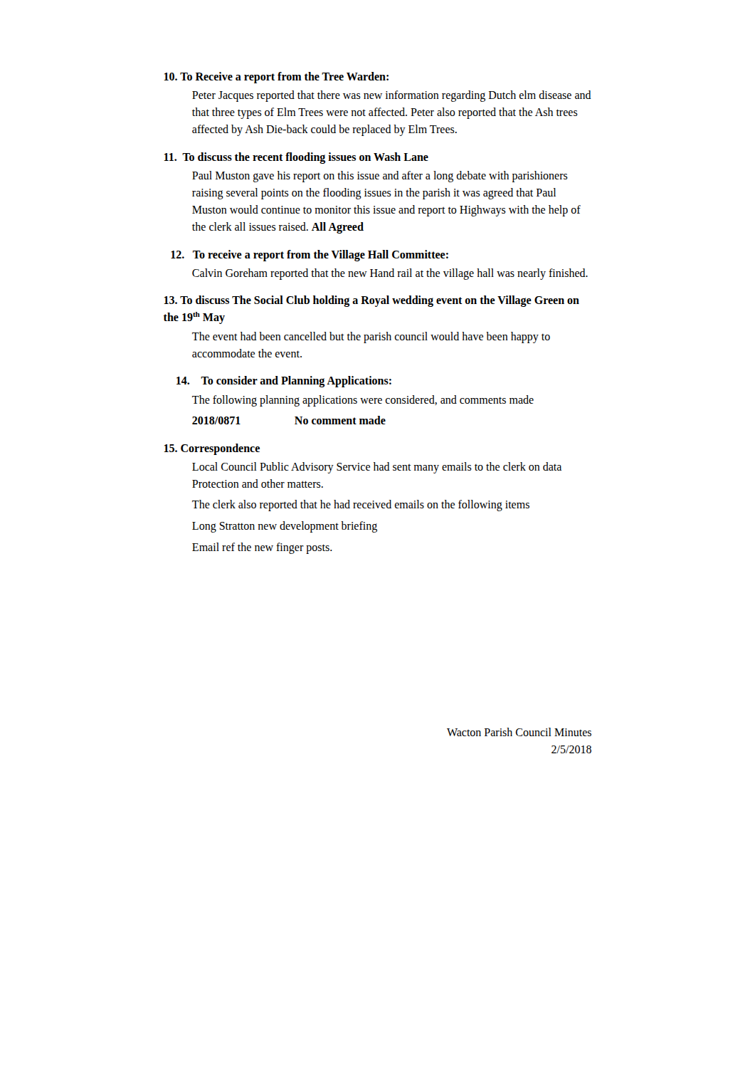10. To Receive a report from the Tree Warden:
Peter Jacques reported that there was new information regarding Dutch elm disease and that three types of Elm Trees were not affected. Peter also reported that the Ash trees affected by Ash Die-back could be replaced by Elm Trees.
11. To discuss the recent flooding issues on Wash Lane
Paul Muston gave his report on this issue and after a long debate with parishioners raising several points on the flooding issues in the parish it was agreed that Paul Muston would continue to monitor this issue and report to Highways with the help of the clerk all issues raised. All Agreed
12. To receive a report from the Village Hall Committee:
Calvin Goreham reported that the new Hand rail at the village hall was nearly finished.
13. To discuss The Social Club holding a Royal wedding event on the Village Green on the 19th May
The event had been cancelled but the parish council would have been happy to accommodate the event.
14. To consider and Planning Applications:
The following planning applications were considered, and comments made
2018/0871 No comment made
15. Correspondence
Local Council Public Advisory Service had sent many emails to the clerk on data Protection and other matters.
The clerk also reported that he had received emails on the following items
Long Stratton new development briefing
Email ref the new finger posts.
Wacton Parish Council Minutes
2/5/2018